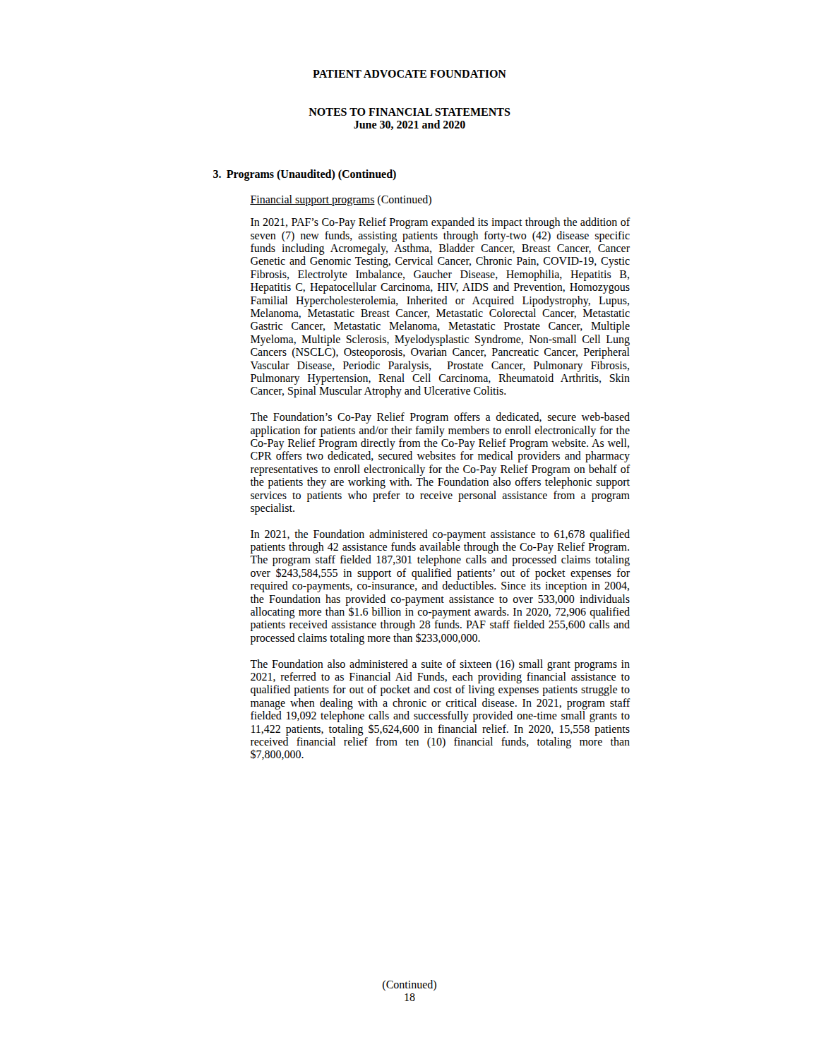PATIENT ADVOCATE FOUNDATION
NOTES TO FINANCIAL STATEMENTS
June 30, 2021 and 2020
3.
Programs (Unaudited) (Continued)
Financial support programs (Continued)
In 2021, PAF’s Co-Pay Relief Program expanded its impact through the addition of seven (7) new funds, assisting patients through forty-two (42) disease specific funds including Acromegaly, Asthma, Bladder Cancer, Breast Cancer, Cancer Genetic and Genomic Testing, Cervical Cancer, Chronic Pain, COVID-19, Cystic Fibrosis, Electrolyte Imbalance, Gaucher Disease, Hemophilia, Hepatitis B, Hepatitis C, Hepatocellular Carcinoma, HIV, AIDS and Prevention, Homozygous Familial Hypercholesterolemia, Inherited or Acquired Lipodystrophy, Lupus, Melanoma, Metastatic Breast Cancer, Metastatic Colorectal Cancer, Metastatic Gastric Cancer, Metastatic Melanoma, Metastatic Prostate Cancer, Multiple Myeloma, Multiple Sclerosis, Myelodysplastic Syndrome, Non-small Cell Lung Cancers (NSCLC), Osteoporosis, Ovarian Cancer, Pancreatic Cancer, Peripheral Vascular Disease, Periodic Paralysis, Prostate Cancer, Pulmonary Fibrosis, Pulmonary Hypertension, Renal Cell Carcinoma, Rheumatoid Arthritis, Skin Cancer, Spinal Muscular Atrophy and Ulcerative Colitis.
The Foundation’s Co-Pay Relief Program offers a dedicated, secure web-based application for patients and/or their family members to enroll electronically for the Co-Pay Relief Program directly from the Co-Pay Relief Program website. As well, CPR offers two dedicated, secured websites for medical providers and pharmacy representatives to enroll electronically for the Co-Pay Relief Program on behalf of the patients they are working with. The Foundation also offers telephonic support services to patients who prefer to receive personal assistance from a program specialist.
In 2021, the Foundation administered co-payment assistance to 61,678 qualified patients through 42 assistance funds available through the Co-Pay Relief Program. The program staff fielded 187,301 telephone calls and processed claims totaling over $243,584,555 in support of qualified patients’ out of pocket expenses for required co-payments, co-insurance, and deductibles. Since its inception in 2004, the Foundation has provided co-payment assistance to over 533,000 individuals allocating more than $1.6 billion in co-payment awards. In 2020, 72,906 qualified patients received assistance through 28 funds. PAF staff fielded 255,600 calls and processed claims totaling more than $233,000,000.
The Foundation also administered a suite of sixteen (16) small grant programs in 2021, referred to as Financial Aid Funds, each providing financial assistance to qualified patients for out of pocket and cost of living expenses patients struggle to manage when dealing with a chronic or critical disease. In 2021, program staff fielded 19,092 telephone calls and successfully provided one-time small grants to 11,422 patients, totaling $5,624,600 in financial relief. In 2020, 15,558 patients received financial relief from ten (10) financial funds, totaling more than $7,800,000.
(Continued)
18